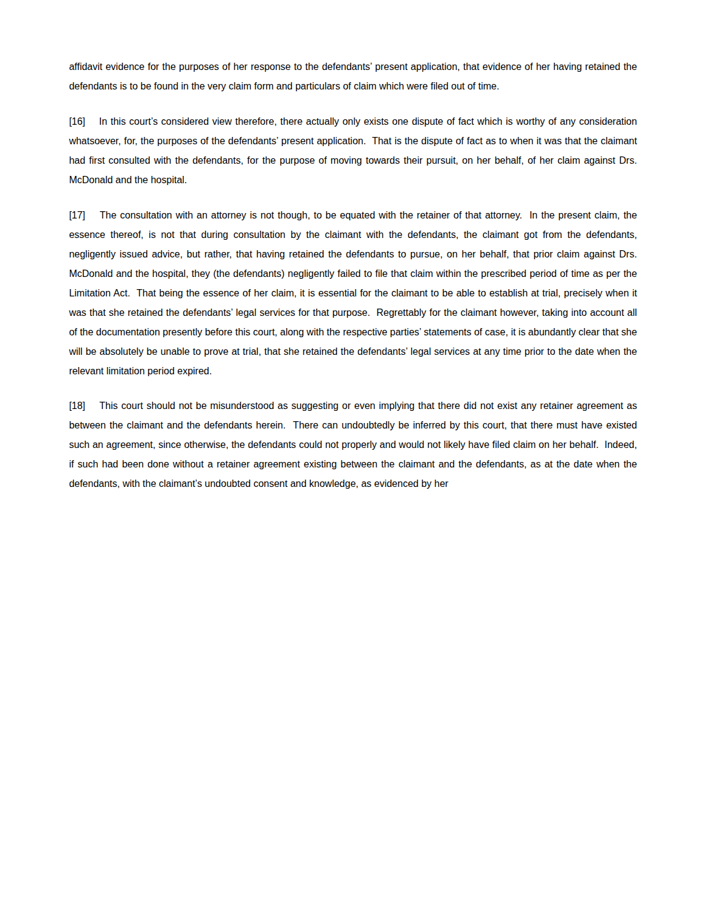affidavit evidence for the purposes of her response to the defendants’ present application, that evidence of her having retained the defendants is to be found in the very claim form and particulars of claim which were filed out of time.
[16] In this court’s considered view therefore, there actually only exists one dispute of fact which is worthy of any consideration whatsoever, for, the purposes of the defendants’ present application. That is the dispute of fact as to when it was that the claimant had first consulted with the defendants, for the purpose of moving towards their pursuit, on her behalf, of her claim against Drs. McDonald and the hospital.
[17] The consultation with an attorney is not though, to be equated with the retainer of that attorney. In the present claim, the essence thereof, is not that during consultation by the claimant with the defendants, the claimant got from the defendants, negligently issued advice, but rather, that having retained the defendants to pursue, on her behalf, that prior claim against Drs. McDonald and the hospital, they (the defendants) negligently failed to file that claim within the prescribed period of time as per the Limitation Act. That being the essence of her claim, it is essential for the claimant to be able to establish at trial, precisely when it was that she retained the defendants’ legal services for that purpose. Regrettably for the claimant however, taking into account all of the documentation presently before this court, along with the respective parties’ statements of case, it is abundantly clear that she will be absolutely be unable to prove at trial, that she retained the defendants’ legal services at any time prior to the date when the relevant limitation period expired.
[18] This court should not be misunderstood as suggesting or even implying that there did not exist any retainer agreement as between the claimant and the defendants herein. There can undoubtedly be inferred by this court, that there must have existed such an agreement, since otherwise, the defendants could not properly and would not likely have filed claim on her behalf. Indeed, if such had been done without a retainer agreement existing between the claimant and the defendants, as at the date when the defendants, with the claimant’s undoubted consent and knowledge, as evidenced by her